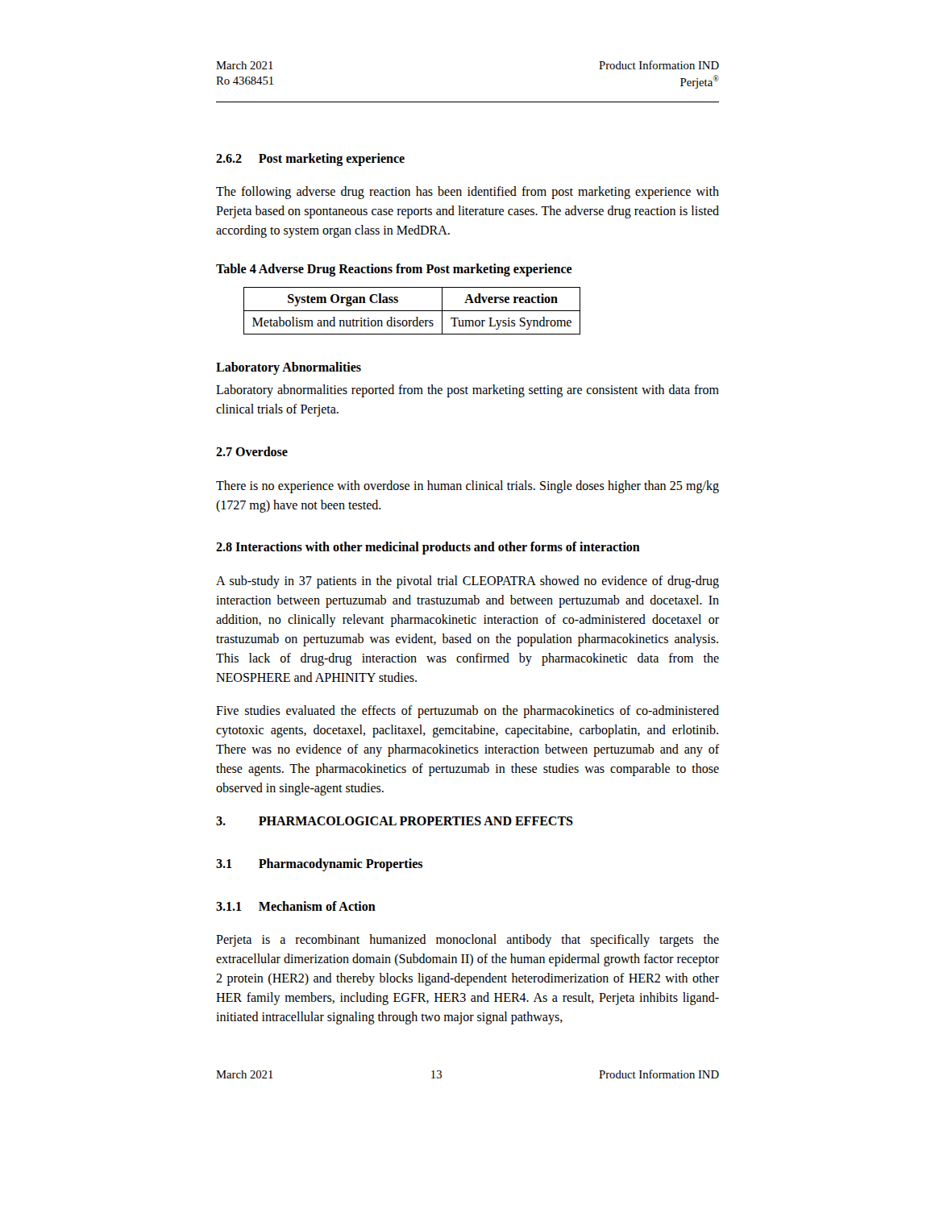March 2021
Ro 4368451
Product Information IND
Perjeta®
2.6.2 Post marketing experience
The following adverse drug reaction has been identified from post marketing experience with Perjeta based on spontaneous case reports and literature cases. The adverse drug reaction is listed according to system organ class in MedDRA.
Table 4 Adverse Drug Reactions from Post marketing experience
| System Organ Class | Adverse reaction |
| --- | --- |
| Metabolism and nutrition disorders | Tumor Lysis Syndrome |
Laboratory Abnormalities
Laboratory abnormalities reported from the post marketing setting are consistent with data from clinical trials of Perjeta.
2.7 Overdose
There is no experience with overdose in human clinical trials. Single doses higher than 25 mg/kg (1727 mg) have not been tested.
2.8 Interactions with other medicinal products and other forms of interaction
A sub-study in 37 patients in the pivotal trial CLEOPATRA showed no evidence of drug-drug interaction between pertuzumab and trastuzumab and between pertuzumab and docetaxel. In addition, no clinically relevant pharmacokinetic interaction of co-administered docetaxel or trastuzumab on pertuzumab was evident, based on the population pharmacokinetics analysis. This lack of drug-drug interaction was confirmed by pharmacokinetic data from the NEOSPHERE and APHINITY studies.
Five studies evaluated the effects of pertuzumab on the pharmacokinetics of co-administered cytotoxic agents, docetaxel, paclitaxel, gemcitabine, capecitabine, carboplatin, and erlotinib. There was no evidence of any pharmacokinetics interaction between pertuzumab and any of these agents. The pharmacokinetics of pertuzumab in these studies was comparable to those observed in single-agent studies.
3. PHARMACOLOGICAL PROPERTIES AND EFFECTS
3.1 Pharmacodynamic Properties
3.1.1 Mechanism of Action
Perjeta is a recombinant humanized monoclonal antibody that specifically targets the extracellular dimerization domain (Subdomain II) of the human epidermal growth factor receptor 2 protein (HER2) and thereby blocks ligand-dependent heterodimerization of HER2 with other HER family members, including EGFR, HER3 and HER4. As a result, Perjeta inhibits ligand-initiated intracellular signaling through two major signal pathways,
March 2021
13
Product Information IND